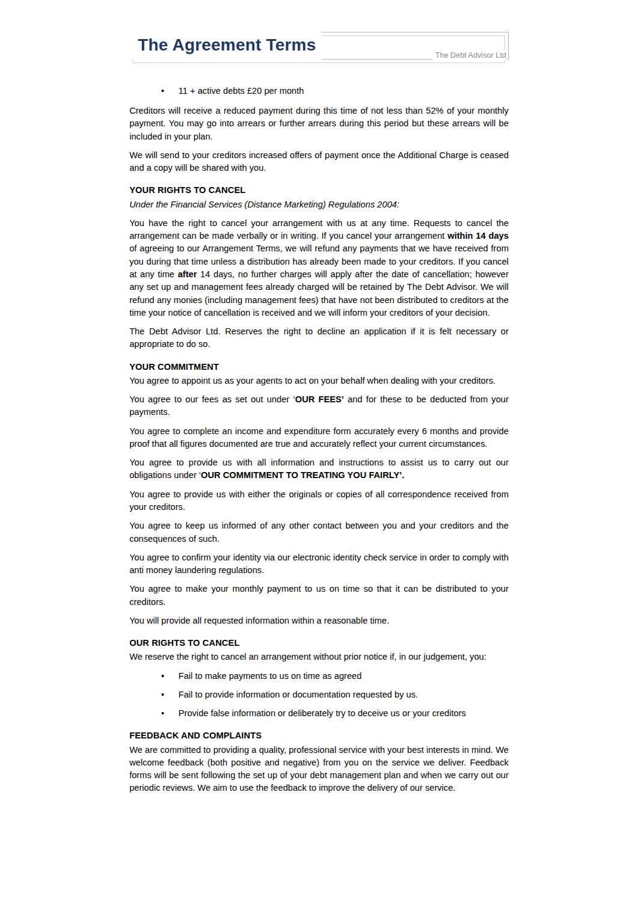The Agreement Terms The Debt Advisor Ltd
11 + active debts £20 per month
Creditors will receive a reduced payment during this time of not less than 52% of your monthly payment. You may go into arrears or further arrears during this period but these arrears will be included in your plan.
We will send to your creditors increased offers of payment once the Additional Charge is ceased and a copy will be shared with you.
Your Rights to Cancel
Under the Financial Services (Distance Marketing) Regulations 2004:
You have the right to cancel your arrangement with us at any time. Requests to cancel the arrangement can be made verbally or in writing. If you cancel your arrangement within 14 days of agreeing to our Arrangement Terms, we will refund any payments that we have received from you during that time unless a distribution has already been made to your creditors. If you cancel at any time after 14 days, no further charges will apply after the date of cancellation; however any set up and management fees already charged will be retained by The Debt Advisor. We will refund any monies (including management fees) that have not been distributed to creditors at the time your notice of cancellation is received and we will inform your creditors of your decision.
The Debt Advisor Ltd. Reserves the right to decline an application if it is felt necessary or appropriate to do so.
Your Commitment
You agree to appoint us as your agents to act on your behalf when dealing with your creditors.
You agree to our fees as set out under ‘OUR FEES’ and for these to be deducted from your payments.
You agree to complete an income and expenditure form accurately every 6 months and provide proof that all figures documented are true and accurately reflect your current circumstances.
You agree to provide us with all information and instructions to assist us to carry out our obligations under ‘OUR COMMITMENT TO TREATING YOU FAIRLY’.
You agree to provide us with either the originals or copies of all correspondence received from your creditors.
You agree to keep us informed of any other contact between you and your creditors and the consequences of such.
You agree to confirm your identity via our electronic identity check service in order to comply with anti money laundering regulations.
You agree to make your monthly payment to us on time so that it can be distributed to your creditors.
You will provide all requested information within a reasonable time.
Our Rights to Cancel
We reserve the right to cancel an arrangement without prior notice if, in our judgement, you:
Fail to make payments to us on time as agreed
Fail to provide information or documentation requested by us.
Provide false information or deliberately try to deceive us or your creditors
Feedback and Complaints
We are committed to providing a quality, professional service with your best interests in mind. We welcome feedback (both positive and negative) from you on the service we deliver. Feedback forms will be sent following the set up of your debt management plan and when we carry out our periodic reviews. We aim to use the feedback to improve the delivery of our service.